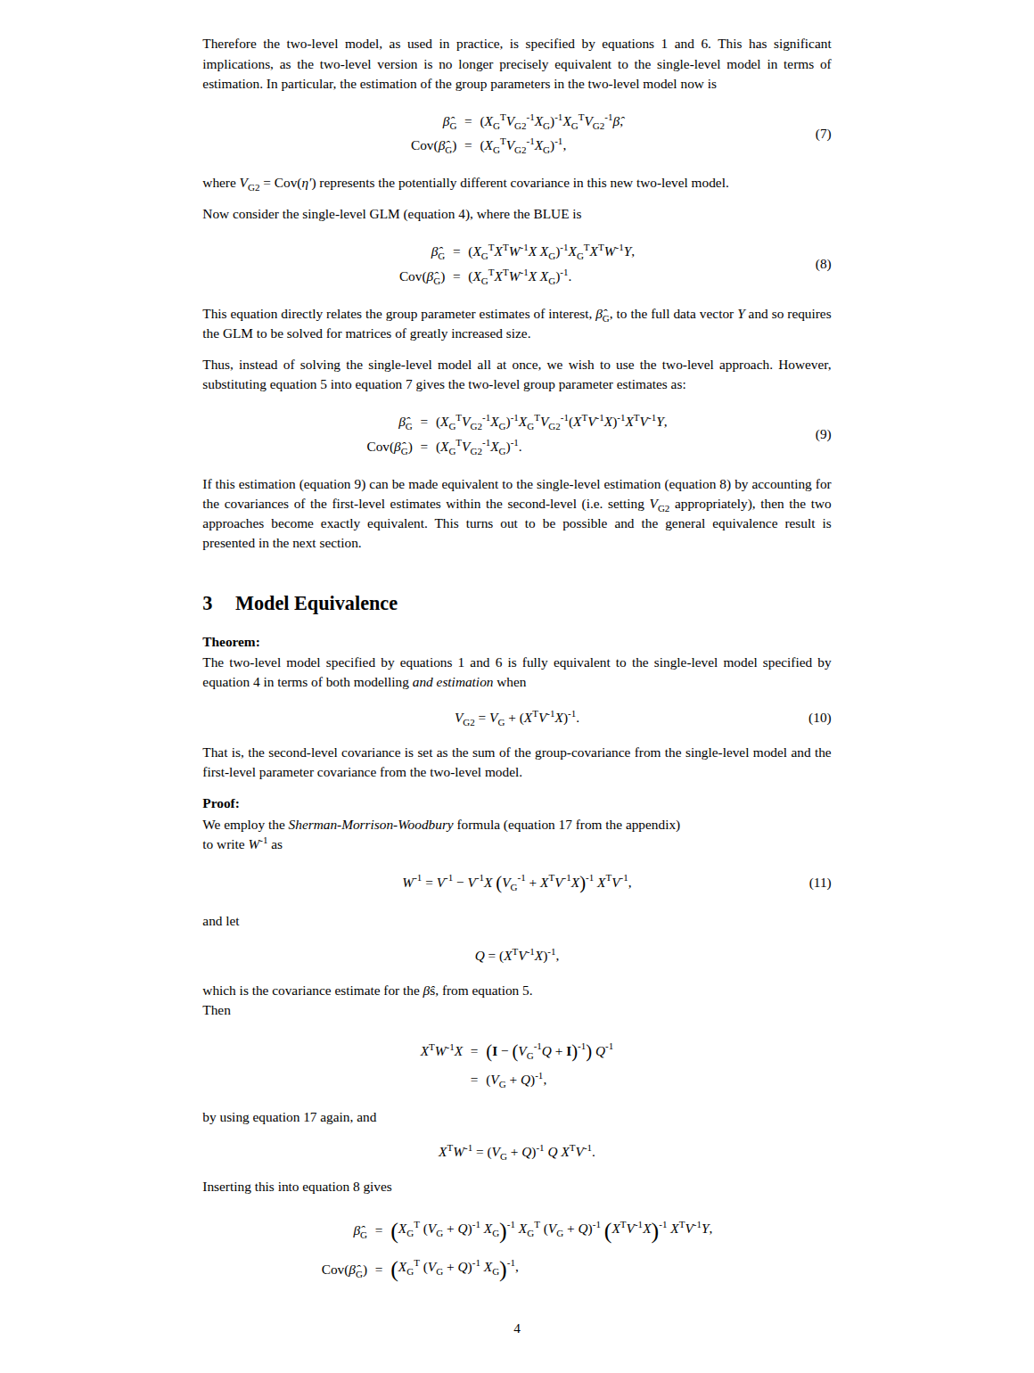Therefore the two-level model, as used in practice, is specified by equations 1 and 6. This has significant implications, as the two-level version is no longer precisely equivalent to the single-level model in terms of estimation. In particular, the estimation of the group parameters in the two-level model now is
| β̂ G | = | ( X G T V G2 -1 X G ) -1 X G T V G2 -1 β̂ , |
| Cov ( β̂ G ) | = | ( X G T V G2 -1 X G ) -1 , |
(7)
where VG2 = Cov(η′) represents the potentially different covariance in this new two-level model.
Now consider the single-level GLM (equation 4), where the BLUE is
| β̂ G | = | ( X G T X T W -1 X X G ) -1 X G T X T W -1 Y , |
| Cov ( β̂ G ) | = | ( X G T X T W -1 X X G ) -1 . |
(8)
This equation directly relates the group parameter estimates of interest, β̂G, to the full data vector Y and so requires the GLM to be solved for matrices of greatly increased size.
Thus, instead of solving the single-level model all at once, we wish to use the two-level approach. However, substituting equation 5 into equation 7 gives the two-level group parameter estimates as:
| β̂ G | = | ( X G T V G2 -1 X G ) -1 X G T V G2 -1 ( X T V -1 X ) -1 X T V -1 Y , |
| Cov ( β̂ G ) | = | ( X G T V G2 -1 X G ) -1 . |
(9)
If this estimation (equation 9) can be made equivalent to the single-level estimation (equation 8) by accounting for the covariances of the first-level estimates within the second-level (i.e. setting VG2 appropriately), then the two approaches become exactly equivalent. This turns out to be possible and the general equivalence result is presented in the next section.
3 Model Equivalence
Theorem:
The two-level model specified by equations 1 and 6 is fully equivalent to the single-level model specified by equation 4 in terms of both modelling and estimation when
VG2 = VG + (XTV-1X)-1.
(10)
That is, the second-level covariance is set as the sum of the group-covariance from the single-level model and the first-level parameter covariance from the two-level model.
Proof:
We employ the Sherman-Morrison-Woodbury formula (equation 17 from the appendix)
to write W-1 as
W-1 = V-1 − V-1X (VG-1 + XTV-1X)-1 XTV-1,
(11)
and let
Q = (XTV-1X)-1,
which is the covariance estimate for the β̂s, from equation 5.
Then
| X T W -1 X | = | ( I − ( V G -1 Q + I ) -1 ) Q -1 |
| | = | ( V G + Q ) -1 , |
by using equation 17 again, and
XTW-1 = (VG + Q)-1 Q XTV-1.
Inserting this into equation 8 gives
| β̂ G | = | ( X G T ( V G + Q ) -1 X G ) -1 X G T ( V G + Q ) -1 ( X T V -1 X ) -1 X T V -1 Y , |
| Cov ( β̂ G ) | = | ( X G T ( V G + Q ) -1 X G ) -1 , |
4